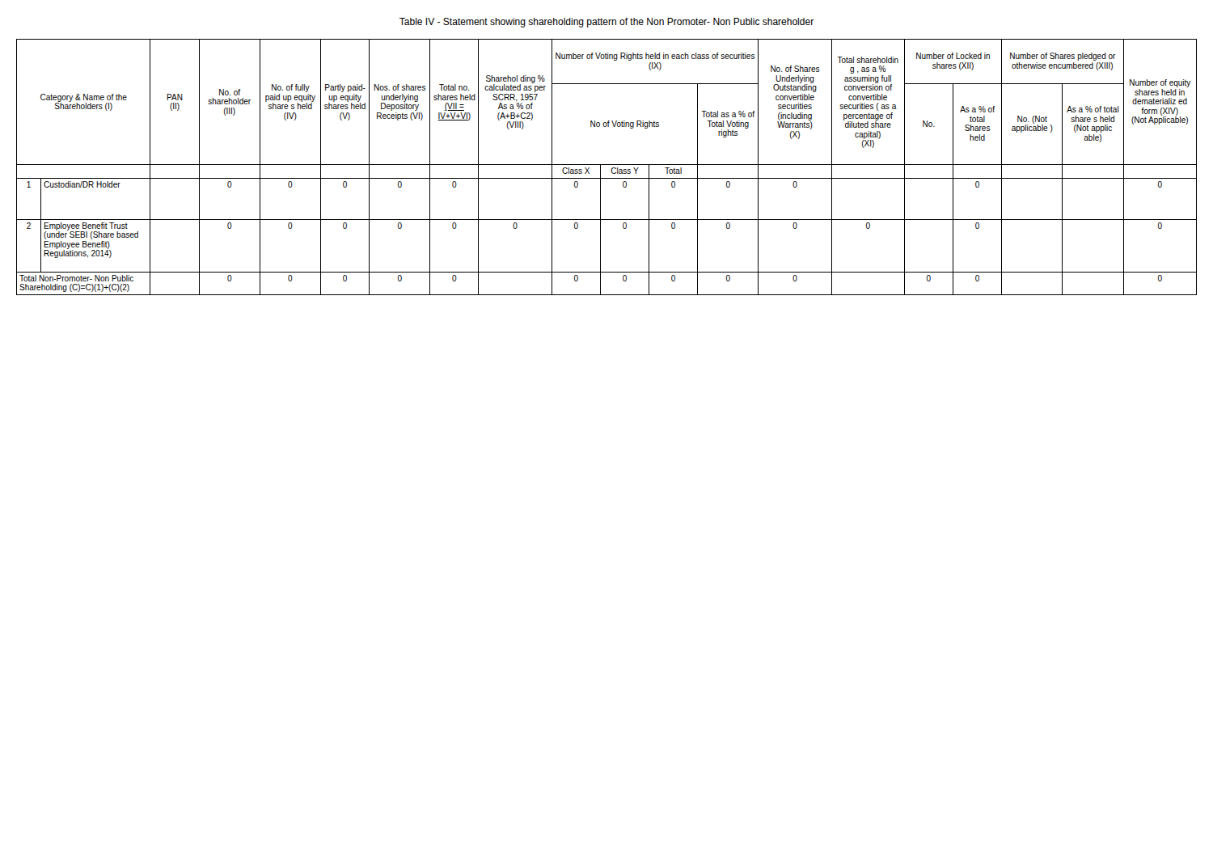Table IV - Statement showing shareholding pattern of the Non Promoter- Non Public shareholder
| Category & Name of the Shareholders (I) | PAN (II) | No. of shareholder (III) | No. of fully paid up equity share s held (IV) | Partly paid-up equity shares held (V) | Nos. of shares underlying Depository Receipts (VI) | Total no. shares held (VII = IV+V+VI) | Sharehol ding % calculated as per SCRR, 1957 As a % of (A+B+C2) (VIII) | Number of Voting Rights held in each class of securities (IX) | No. of Shares Underlying Outstanding convertible securities (including Warrants) (X) | Total shareholdin g , as a % assuming full conversion of convertible securities ( as a percentage of diluted share capital) (XI) | Number of Locked in shares (XII) | Number of Shares pledged or otherwise encumbered (XIII) | Number of equity shares held in dematerializ ed form (XIV) (Not Applicable) |
| --- | --- | --- | --- | --- | --- | --- | --- | --- | --- | --- | --- | --- | --- |
| No of Voting Rights | Total as a % of Total Voting rights | No. | As a % of total Shares held | No. (Not applicable ) | As a % of total share s held (Not applic able) |
| | | | | | | | | Class X | Class Y | Total | | | | | | | | |
| 1 | Custodian/DR Holder | | 0 | 0 | 0 | 0 | 0 | | 0 | 0 | 0 | 0 | 0 | | | 0 | | | 0 |
| 2 | Employee Benefit Trust (under SEBI (Share based Employee Benefit) Regulations, 2014) | | 0 | 0 | 0 | 0 | 0 | 0 | 0 | 0 | 0 | 0 | 0 | 0 | | 0 | | | 0 |
| Total Non-Promoter- Non Public Shareholding (C)=C)(1)+(C)(2) | | 0 | 0 | 0 | 0 | 0 | | 0 | 0 | 0 | 0 | 0 | | 0 | 0 | | | 0 |